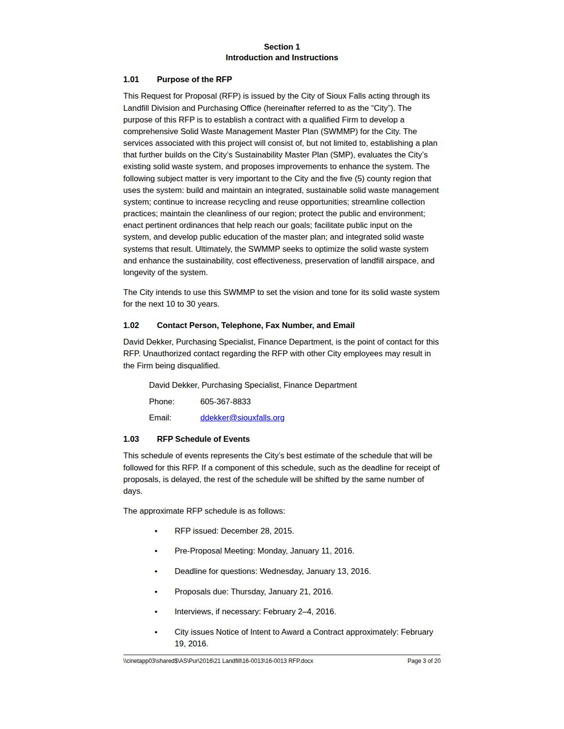Section 1
Introduction and Instructions
1.01 Purpose of the RFP
This Request for Proposal (RFP) is issued by the City of Sioux Falls acting through its Landfill Division and Purchasing Office (hereinafter referred to as the “City”). The purpose of this RFP is to establish a contract with a qualified Firm to develop a comprehensive Solid Waste Management Master Plan (SWMMP) for the City. The services associated with this project will consist of, but not limited to, establishing a plan that further builds on the City’s Sustainability Master Plan (SMP), evaluates the City’s existing solid waste system, and proposes improvements to enhance the system. The following subject matter is very important to the City and the five (5) county region that uses the system: build and maintain an integrated, sustainable solid waste management system; continue to increase recycling and reuse opportunities; streamline collection practices; maintain the cleanliness of our region; protect the public and environment; enact pertinent ordinances that help reach our goals; facilitate public input on the system, and develop public education of the master plan; and integrated solid waste systems that result. Ultimately, the SWMMP seeks to optimize the solid waste system and enhance the sustainability, cost effectiveness, preservation of landfill airspace, and longevity of the system.
The City intends to use this SWMMP to set the vision and tone for its solid waste system for the next 10 to 30 years.
1.02 Contact Person, Telephone, Fax Number, and Email
David Dekker, Purchasing Specialist, Finance Department, is the point of contact for this RFP. Unauthorized contact regarding the RFP with other City employees may result in the Firm being disqualified.
David Dekker, Purchasing Specialist, Finance Department
Phone: 605-367-8833
Email: ddekker@siouxfalls.org
1.03 RFP Schedule of Events
This schedule of events represents the City’s best estimate of the schedule that will be followed for this RFP. If a component of this schedule, such as the deadline for receipt of proposals, is delayed, the rest of the schedule will be shifted by the same number of days.
The approximate RFP schedule is as follows:
RFP issued: December 28, 2015.
Pre-Proposal Meeting: Monday, January 11, 2016.
Deadline for questions: Wednesday, January 13, 2016.
Proposals due: Thursday, January 21, 2016.
Interviews, if necessary: February 2–4, 2016.
City issues Notice of Intent to Award a Contract approximately: February 19, 2016.
\\cinetapp03\shared$\AS\Pur\2016\21 Landfill\16-0013\16-0013 RFP.docx Page 3 of 20